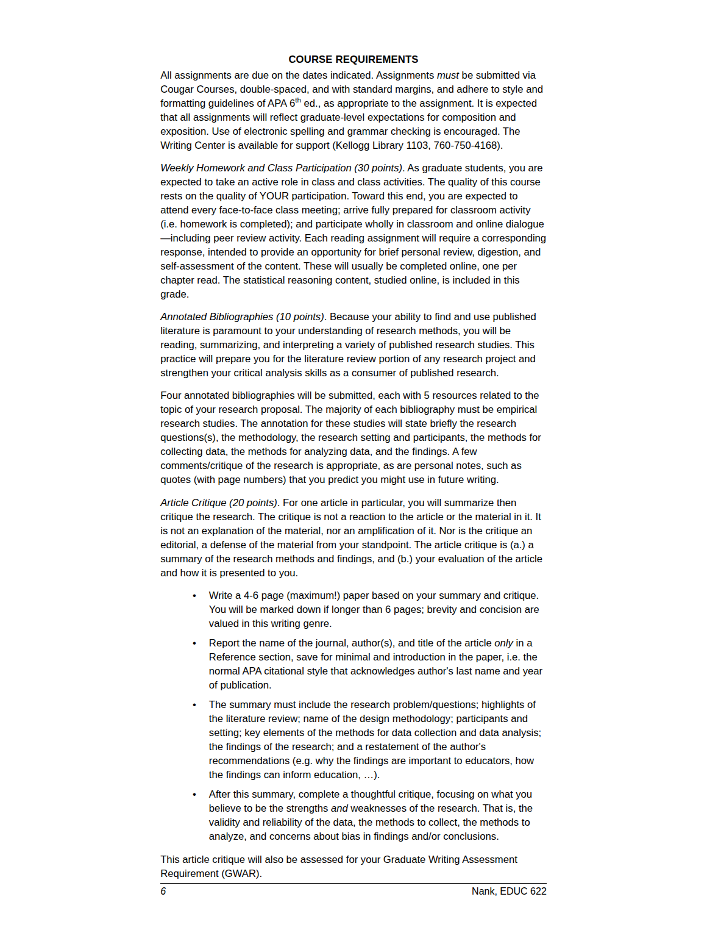COURSE REQUIREMENTS
All assignments are due on the dates indicated. Assignments must be submitted via Cougar Courses, double-spaced, and with standard margins, and adhere to style and formatting guidelines of APA 6th ed., as appropriate to the assignment. It is expected that all assignments will reflect graduate-level expectations for composition and exposition. Use of electronic spelling and grammar checking is encouraged. The Writing Center is available for support (Kellogg Library 1103, 760-750-4168).
Weekly Homework and Class Participation (30 points). As graduate students, you are expected to take an active role in class and class activities. The quality of this course rests on the quality of YOUR participation. Toward this end, you are expected to attend every face-to-face class meeting; arrive fully prepared for classroom activity (i.e. homework is completed); and participate wholly in classroom and online dialogue—including peer review activity. Each reading assignment will require a corresponding response, intended to provide an opportunity for brief personal review, digestion, and self-assessment of the content. These will usually be completed online, one per chapter read. The statistical reasoning content, studied online, is included in this grade.
Annotated Bibliographies (10 points). Because your ability to find and use published literature is paramount to your understanding of research methods, you will be reading, summarizing, and interpreting a variety of published research studies. This practice will prepare you for the literature review portion of any research project and strengthen your critical analysis skills as a consumer of published research.
Four annotated bibliographies will be submitted, each with 5 resources related to the topic of your research proposal. The majority of each bibliography must be empirical research studies. The annotation for these studies will state briefly the research questions(s), the methodology, the research setting and participants, the methods for collecting data, the methods for analyzing data, and the findings. A few comments/critique of the research is appropriate, as are personal notes, such as quotes (with page numbers) that you predict you might use in future writing.
Article Critique (20 points). For one article in particular, you will summarize then critique the research. The critique is not a reaction to the article or the material in it. It is not an explanation of the material, nor an amplification of it. Nor is the critique an editorial, a defense of the material from your standpoint. The article critique is (a.) a summary of the research methods and findings, and (b.) your evaluation of the article and how it is presented to you.
Write a 4-6 page (maximum!) paper based on your summary and critique. You will be marked down if longer than 6 pages; brevity and concision are valued in this writing genre.
Report the name of the journal, author(s), and title of the article only in a Reference section, save for minimal and introduction in the paper, i.e. the normal APA citational style that acknowledges author's last name and year of publication.
The summary must include the research problem/questions; highlights of the literature review; name of the design methodology; participants and setting; key elements of the methods for data collection and data analysis; the findings of the research; and a restatement of the author's recommendations (e.g. why the findings are important to educators, how the findings can inform education, …).
After this summary, complete a thoughtful critique, focusing on what you believe to be the strengths and weaknesses of the research. That is, the validity and reliability of the data, the methods to collect, the methods to analyze, and concerns about bias in findings and/or conclusions.
This article critique will also be assessed for your Graduate Writing Assessment Requirement (GWAR).
6 Nank, EDUC 622